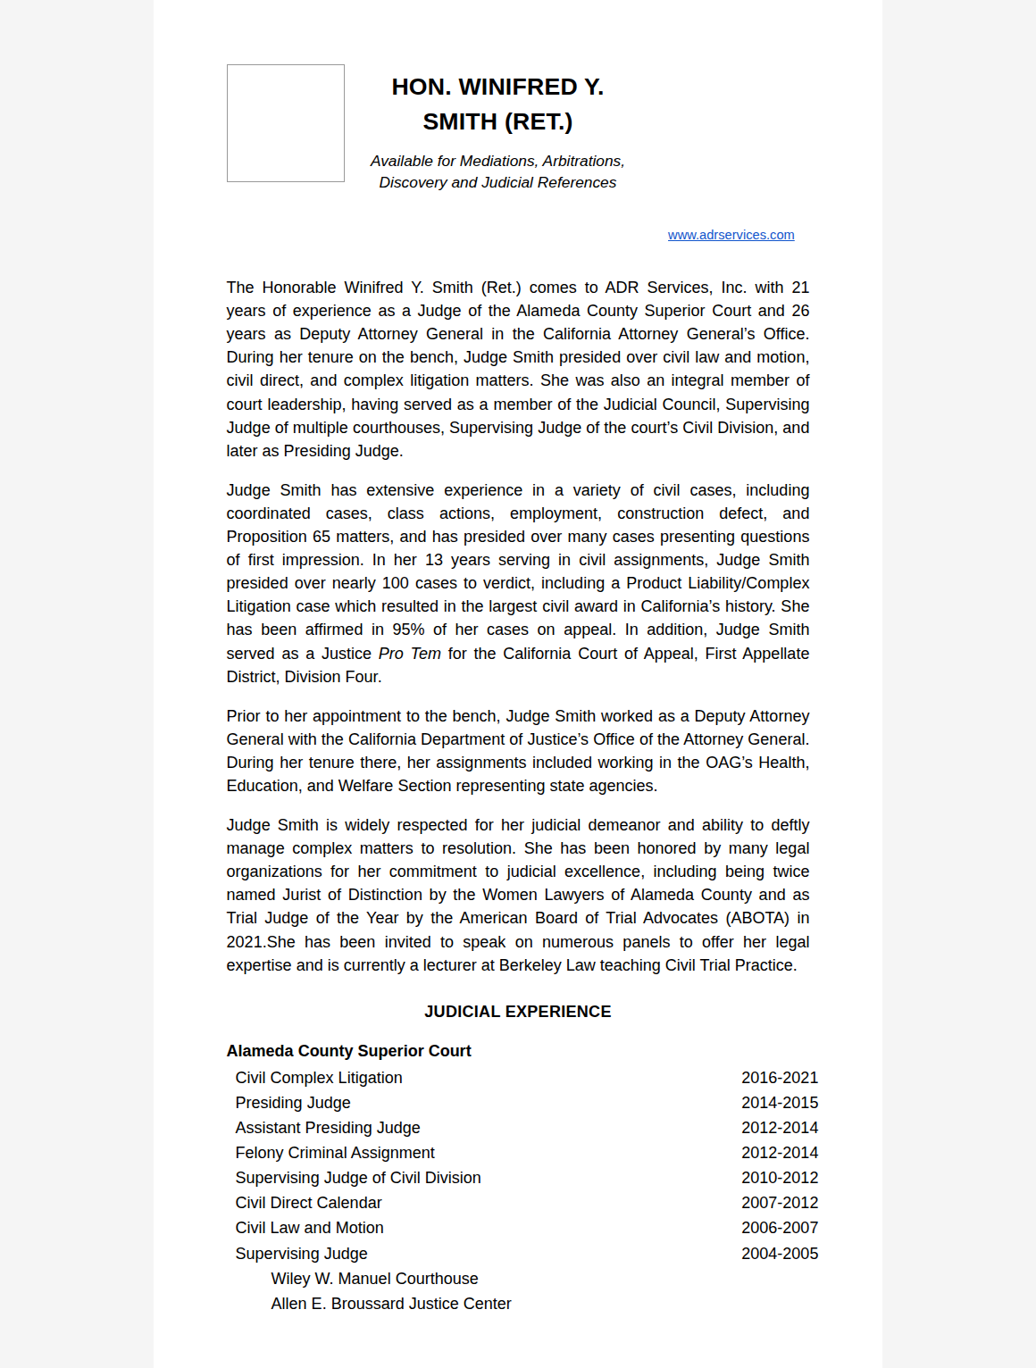HON. WINIFRED Y. SMITH (RET.)
Available for Mediations, Arbitrations, Discovery and Judicial References
www.adrservices.com
The Honorable Winifred Y. Smith (Ret.) comes to ADR Services, Inc. with 21 years of experience as a Judge of the Alameda County Superior Court and 26 years as Deputy Attorney General in the California Attorney General’s Office. During her tenure on the bench, Judge Smith presided over civil law and motion, civil direct, and complex litigation matters. She was also an integral member of court leadership, having served as a member of the Judicial Council, Supervising Judge of multiple courthouses, Supervising Judge of the court’s Civil Division, and later as Presiding Judge.
Judge Smith has extensive experience in a variety of civil cases, including coordinated cases, class actions, employment, construction defect, and Proposition 65 matters, and has presided over many cases presenting questions of first impression. In her 13 years serving in civil assignments, Judge Smith presided over nearly 100 cases to verdict, including a Product Liability/Complex Litigation case which resulted in the largest civil award in California’s history. She has been affirmed in 95% of her cases on appeal. In addition, Judge Smith served as a Justice Pro Tem for the California Court of Appeal, First Appellate District, Division Four.
Prior to her appointment to the bench, Judge Smith worked as a Deputy Attorney General with the California Department of Justice’s Office of the Attorney General. During her tenure there, her assignments included working in the OAG’s Health, Education, and Welfare Section representing state agencies.
Judge Smith is widely respected for her judicial demeanor and ability to deftly manage complex matters to resolution. She has been honored by many legal organizations for her commitment to judicial excellence, including being twice named Jurist of Distinction by the Women Lawyers of Alameda County and as Trial Judge of the Year by the American Board of Trial Advocates (ABOTA) in 2021.She has been invited to speak on numerous panels to offer her legal expertise and is currently a lecturer at Berkeley Law teaching Civil Trial Practice.
JUDICIAL EXPERIENCE
Alameda County Superior Court
| Civil Complex Litigation | 2016-2021 |
| Presiding Judge | 2014-2015 |
| Assistant Presiding Judge | 2012-2014 |
| Felony Criminal Assignment | 2012-2014 |
| Supervising Judge of Civil Division | 2010-2012 |
| Civil Direct Calendar | 2007-2012 |
| Civil Law and Motion | 2006-2007 |
| Supervising Judge | 2004-2005 |
| Wiley W. Manuel Courthouse | |
| Allen E. Broussard Justice Center | |